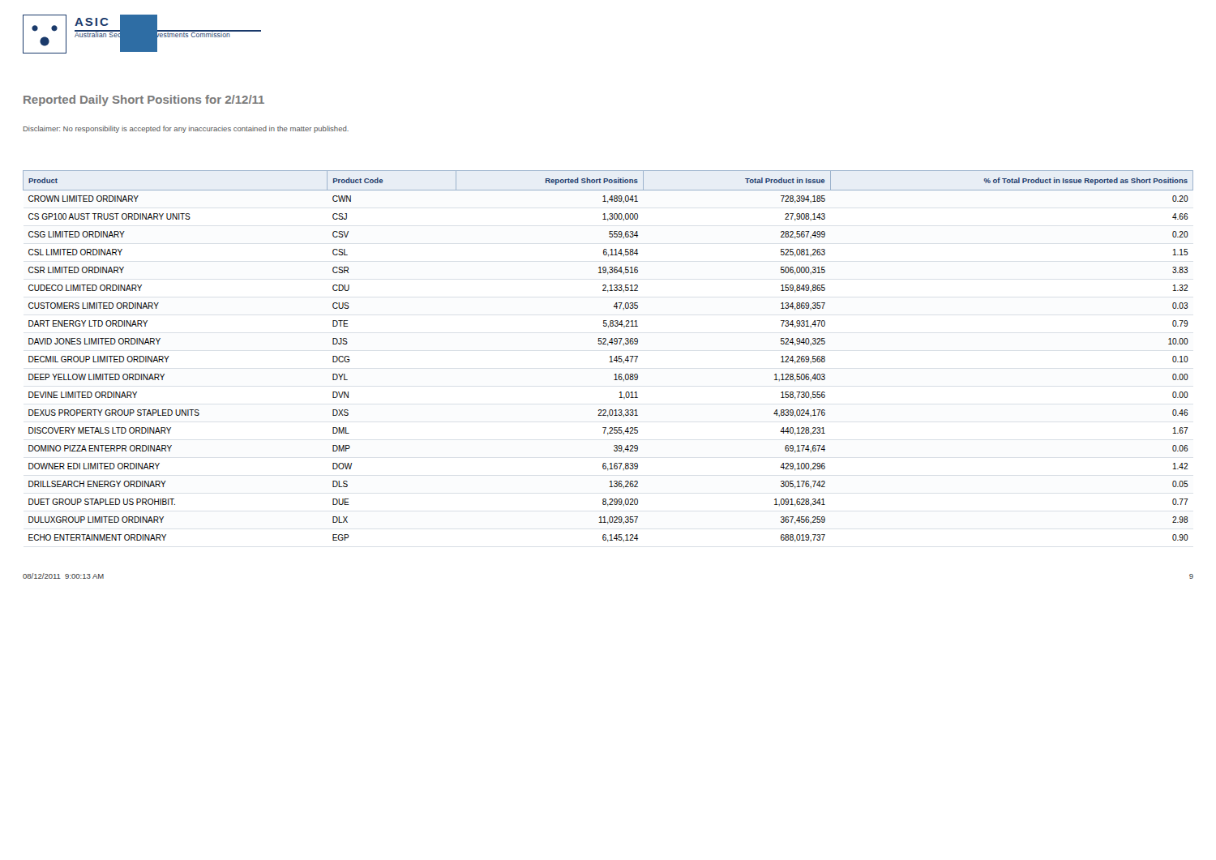ASIC
Australian Securities & Investments Commission
Reported Daily Short Positions for 2/12/11
Disclaimer: No responsibility is accepted for any inaccuracies contained in the matter published.
| Product | Product Code | Reported Short Positions | Total Product in Issue | % of Total Product in Issue Reported as Short Positions |
| --- | --- | --- | --- | --- |
| CROWN LIMITED ORDINARY | CWN | 1,489,041 | 728,394,185 | 0.20 |
| CS GP100 AUST TRUST ORDINARY UNITS | CSJ | 1,300,000 | 27,908,143 | 4.66 |
| CSG LIMITED ORDINARY | CSV | 559,634 | 282,567,499 | 0.20 |
| CSL LIMITED ORDINARY | CSL | 6,114,584 | 525,081,263 | 1.15 |
| CSR LIMITED ORDINARY | CSR | 19,364,516 | 506,000,315 | 3.83 |
| CUDECO LIMITED ORDINARY | CDU | 2,133,512 | 159,849,865 | 1.32 |
| CUSTOMERS LIMITED ORDINARY | CUS | 47,035 | 134,869,357 | 0.03 |
| DART ENERGY LTD ORDINARY | DTE | 5,834,211 | 734,931,470 | 0.79 |
| DAVID JONES LIMITED ORDINARY | DJS | 52,497,369 | 524,940,325 | 10.00 |
| DECMIL GROUP LIMITED ORDINARY | DCG | 145,477 | 124,269,568 | 0.10 |
| DEEP YELLOW LIMITED ORDINARY | DYL | 16,089 | 1,128,506,403 | 0.00 |
| DEVINE LIMITED ORDINARY | DVN | 1,011 | 158,730,556 | 0.00 |
| DEXUS PROPERTY GROUP STAPLED UNITS | DXS | 22,013,331 | 4,839,024,176 | 0.46 |
| DISCOVERY METALS LTD ORDINARY | DML | 7,255,425 | 440,128,231 | 1.67 |
| DOMINO PIZZA ENTERPR ORDINARY | DMP | 39,429 | 69,174,674 | 0.06 |
| DOWNER EDI LIMITED ORDINARY | DOW | 6,167,839 | 429,100,296 | 1.42 |
| DRILLSEARCH ENERGY ORDINARY | DLS | 136,262 | 305,176,742 | 0.05 |
| DUET GROUP STAPLED US PROHIBIT. | DUE | 8,299,020 | 1,091,628,341 | 0.77 |
| DULUXGROUP LIMITED ORDINARY | DLX | 11,029,357 | 367,456,259 | 2.98 |
| ECHO ENTERTAINMENT ORDINARY | EGP | 6,145,124 | 688,019,737 | 0.90 |
08/12/2011 9:00:13 AM
9